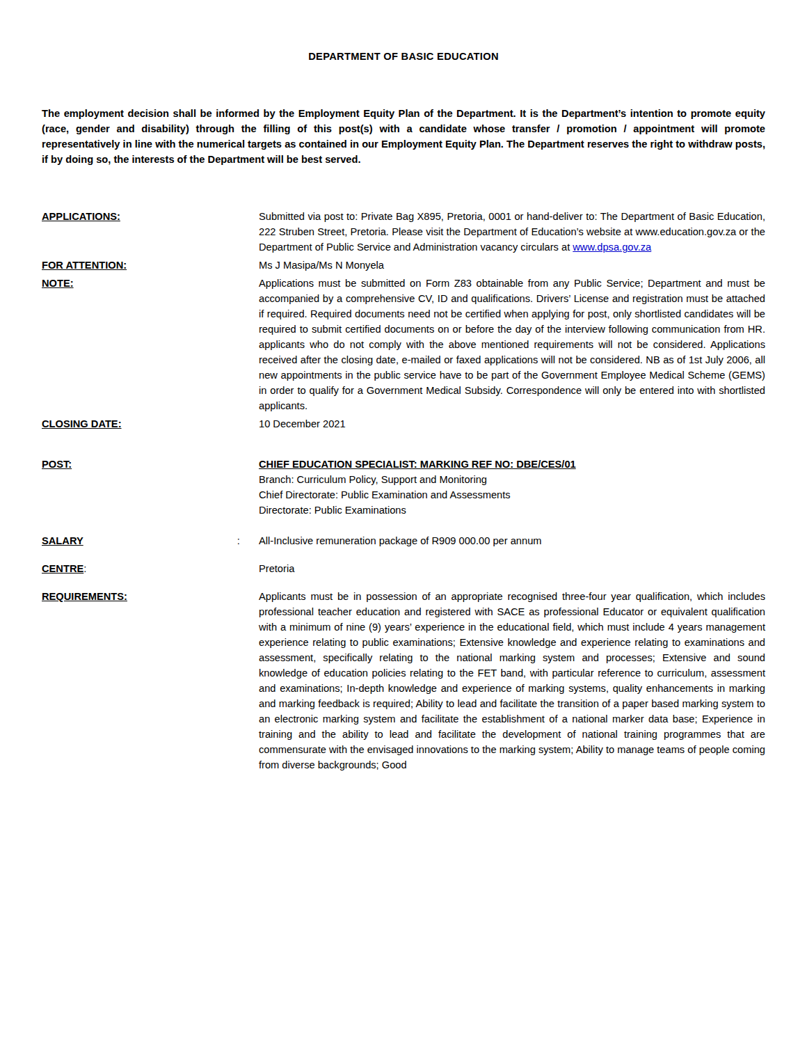DEPARTMENT OF BASIC EDUCATION
The employment decision shall be informed by the Employment Equity Plan of the Department. It is the Department’s intention to promote equity (race, gender and disability) through the filling of this post(s) with a candidate whose transfer / promotion / appointment will promote representatively in line with the numerical targets as contained in our Employment Equity Plan. The Department reserves the right to withdraw posts, if by doing so, the interests of the Department will be best served.
| APPLICATIONS: | | Submitted via post to: Private Bag X895, Pretoria, 0001 or hand-deliver to: The Department of Basic Education, 222 Struben Street, Pretoria. Please visit the Department of Education’s website at www.education.gov.za or the Department of Public Service and Administration vacancy circulars at www.dpsa.gov.za |
| FOR ATTENTION: | | Ms J Masipa/Ms N Monyela |
| NOTE: | | Applications must be submitted on Form Z83 obtainable from any Public Service; Department and must be accompanied by a comprehensive CV, ID and qualifications. Drivers’ License and registration must be attached if required. Required documents need not be certified when applying for post, only shortlisted candidates will be required to submit certified documents on or before the day of the interview following communication from HR. applicants who do not comply with the above mentioned requirements will not be considered. Applications received after the closing date, e-mailed or faxed applications will not be considered. NB as of 1st July 2006, all new appointments in the public service have to be part of the Government Employee Medical Scheme (GEMS) in order to qualify for a Government Medical Subsidy. Correspondence will only be entered into with shortlisted applicants. |
| CLOSING DATE: | | 10 December 2021 |
| POST: | | CHIEF EDUCATION SPECIALIST: MARKING REF NO: DBE/CES/01 Branch: Curriculum Policy, Support and Monitoring Chief Directorate: Public Examination and Assessments Directorate: Public Examinations |
| SALARY | : | All-Inclusive remuneration package of R909 000.00 per annum |
| CENTRE : | | Pretoria |
| REQUIREMENTS: | | Applicants must be in possession of an appropriate recognised three-four year qualification, which includes professional teacher education and registered with SACE as professional Educator or equivalent qualification with a minimum of nine (9) years’ experience in the educational field, which must include 4 years management experience relating to public examinations; Extensive knowledge and experience relating to examinations and assessment, specifically relating to the national marking system and processes; Extensive and sound knowledge of education policies relating to the FET band, with particular reference to curriculum, assessment and examinations; In-depth knowledge and experience of marking systems, quality enhancements in marking and marking feedback is required; Ability to lead and facilitate the transition of a paper based marking system to an electronic marking system and facilitate the establishment of a national marker data base; Experience in training and the ability to lead and facilitate the development of national training programmes that are commensurate with the envisaged innovations to the marking system; Ability to manage teams of people coming from diverse backgrounds; Good |